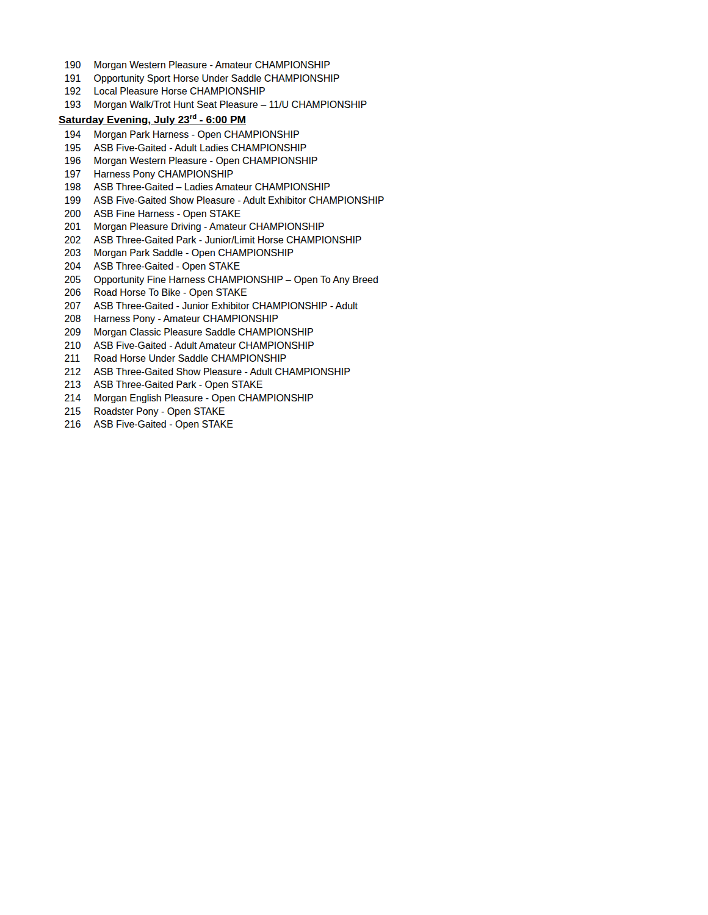190 Morgan Western Pleasure - Amateur CHAMPIONSHIP
191 Opportunity Sport Horse Under Saddle CHAMPIONSHIP
192 Local Pleasure Horse CHAMPIONSHIP
193 Morgan Walk/Trot Hunt Seat Pleasure – 11/U CHAMPIONSHIP
Saturday Evening, July 23rd - 6:00 PM
194 Morgan Park Harness - Open CHAMPIONSHIP
195 ASB Five-Gaited - Adult Ladies CHAMPIONSHIP
196 Morgan Western Pleasure - Open CHAMPIONSHIP
197 Harness Pony CHAMPIONSHIP
198 ASB Three-Gaited – Ladies Amateur CHAMPIONSHIP
199 ASB Five-Gaited Show Pleasure - Adult Exhibitor CHAMPIONSHIP
200 ASB Fine Harness - Open STAKE
201 Morgan Pleasure Driving - Amateur CHAMPIONSHIP
202 ASB Three-Gaited Park - Junior/Limit Horse CHAMPIONSHIP
203 Morgan Park Saddle - Open CHAMPIONSHIP
204 ASB Three-Gaited - Open STAKE
205 Opportunity Fine Harness CHAMPIONSHIP – Open To Any Breed
206 Road Horse To Bike - Open STAKE
207 ASB Three-Gaited - Junior Exhibitor CHAMPIONSHIP - Adult
208 Harness Pony - Amateur CHAMPIONSHIP
209 Morgan Classic Pleasure Saddle CHAMPIONSHIP
210 ASB Five-Gaited - Adult Amateur CHAMPIONSHIP
211 Road Horse Under Saddle CHAMPIONSHIP
212 ASB Three-Gaited Show Pleasure - Adult CHAMPIONSHIP
213 ASB Three-Gaited Park - Open STAKE
214 Morgan English Pleasure - Open CHAMPIONSHIP
215 Roadster Pony - Open STAKE
216 ASB Five-Gaited - Open STAKE